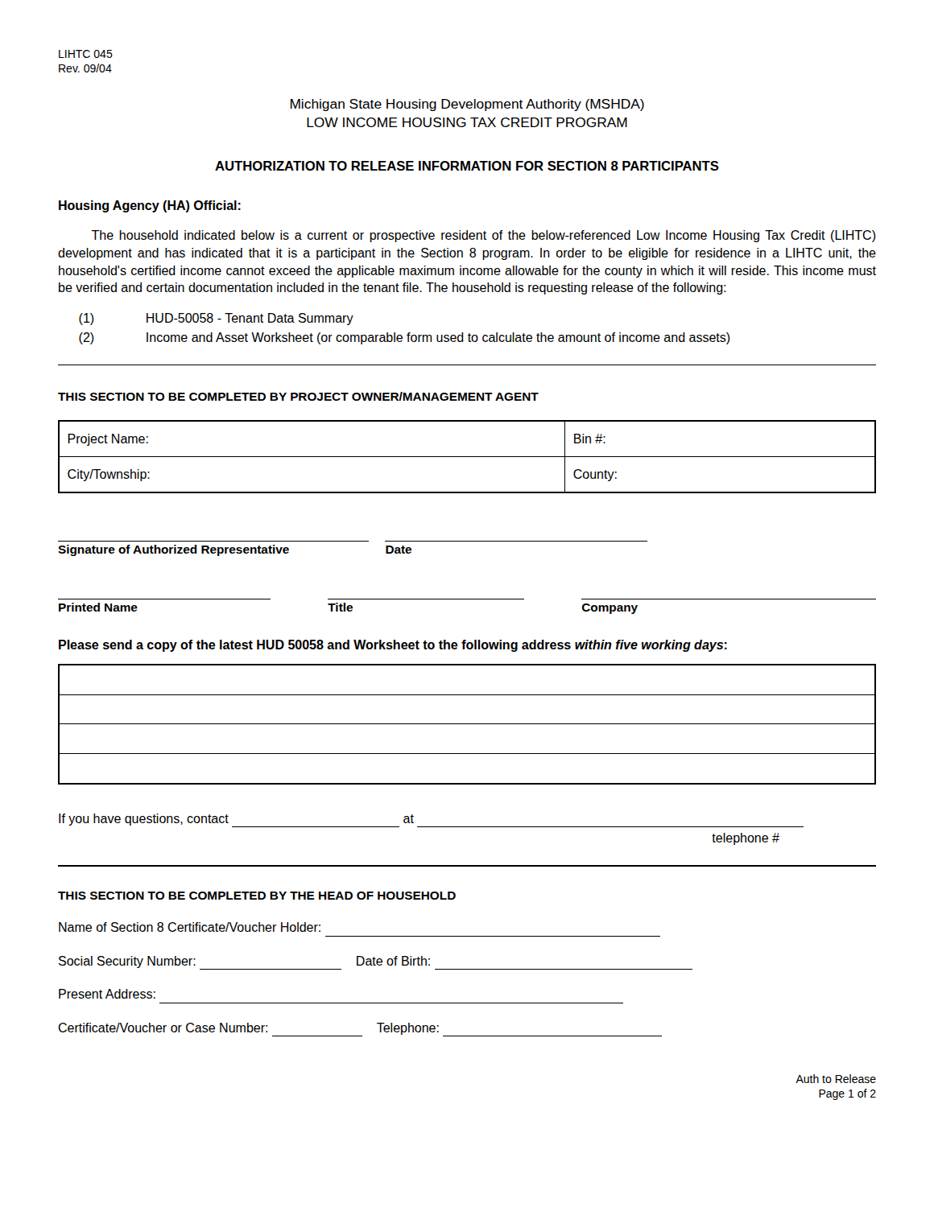LIHTC 045
Rev. 09/04
Michigan State Housing Development Authority (MSHDA)
LOW INCOME HOUSING TAX CREDIT PROGRAM
AUTHORIZATION TO RELEASE INFORMATION FOR SECTION 8 PARTICIPANTS
Housing Agency (HA) Official:
The household indicated below is a current or prospective resident of the below-referenced Low Income Housing Tax Credit (LIHTC) development and has indicated that it is a participant in the Section 8 program. In order to be eligible for residence in a LIHTC unit, the household's certified income cannot exceed the applicable maximum income allowable for the county in which it will reside. This income must be verified and certain documentation included in the tenant file. The household is requesting release of the following:
(1) HUD-50058 - Tenant Data Summary
(2) Income and Asset Worksheet (or comparable form used to calculate the amount of income and assets)
THIS SECTION TO BE COMPLETED BY PROJECT OWNER/MANAGEMENT AGENT
| Project Name: | Bin #: |
| City/Township: | County: |
| Signature of Authorized Representative | | Date | |
| Printed Name | | Title | | Company |
Please send a copy of the latest HUD 50058 and Worksheet to the following address within five working days:
If you have questions, contact at
telephone #
THIS SECTION TO BE COMPLETED BY THE HEAD OF HOUSEHOLD
Name of Section 8 Certificate/Voucher Holder:
Social Security Number: Date of Birth:
Present Address:
Certificate/Voucher or Case Number: Telephone:
Auth to Release
Page 1 of 2